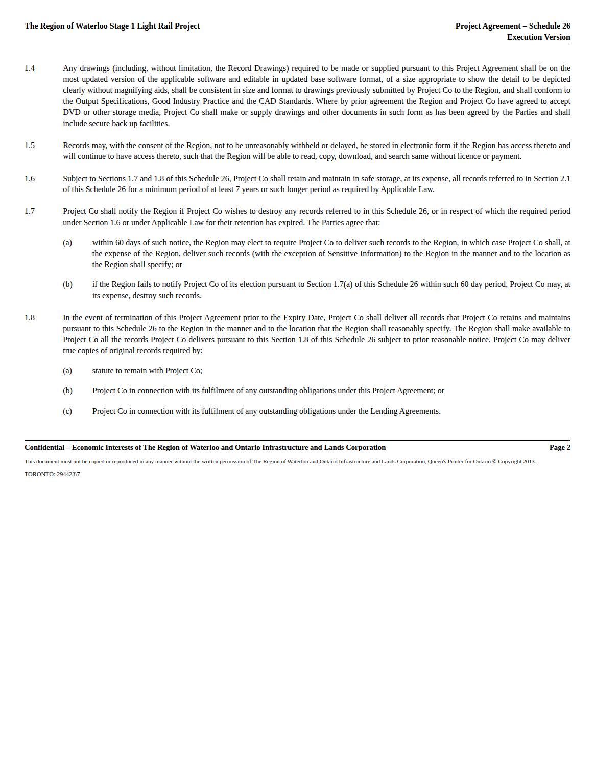The Region of Waterloo Stage 1 Light Rail Project
Project Agreement – Schedule 26
Execution Version
1.4
Any drawings (including, without limitation, the Record Drawings) required to be made or supplied pursuant to this Project Agreement shall be on the most updated version of the applicable software and editable in updated base software format, of a size appropriate to show the detail to be depicted clearly without magnifying aids, shall be consistent in size and format to drawings previously submitted by Project Co to the Region, and shall conform to the Output Specifications, Good Industry Practice and the CAD Standards. Where by prior agreement the Region and Project Co have agreed to accept DVD or other storage media, Project Co shall make or supply drawings and other documents in such form as has been agreed by the Parties and shall include secure back up facilities.
1.5
Records may, with the consent of the Region, not to be unreasonably withheld or delayed, be stored in electronic form if the Region has access thereto and will continue to have access thereto, such that the Region will be able to read, copy, download, and search same without licence or payment.
1.6
Subject to Sections 1.7 and 1.8 of this Schedule 26, Project Co shall retain and maintain in safe storage, at its expense, all records referred to in Section 2.1 of this Schedule 26 for a minimum period of at least 7 years or such longer period as required by Applicable Law.
1.7
Project Co shall notify the Region if Project Co wishes to destroy any records referred to in this Schedule 26, or in respect of which the required period under Section 1.6 or under Applicable Law for their retention has expired. The Parties agree that:
(a)
within 60 days of such notice, the Region may elect to require Project Co to deliver such records to the Region, in which case Project Co shall, at the expense of the Region, deliver such records (with the exception of Sensitive Information) to the Region in the manner and to the location as the Region shall specify; or
(b)
if the Region fails to notify Project Co of its election pursuant to Section 1.7(a) of this Schedule 26 within such 60 day period, Project Co may, at its expense, destroy such records.
1.8
In the event of termination of this Project Agreement prior to the Expiry Date, Project Co shall deliver all records that Project Co retains and maintains pursuant to this Schedule 26 to the Region in the manner and to the location that the Region shall reasonably specify. The Region shall make available to Project Co all the records Project Co delivers pursuant to this Section 1.8 of this Schedule 26 subject to prior reasonable notice. Project Co may deliver true copies of original records required by:
(a)
statute to remain with Project Co;
(b)
Project Co in connection with its fulfilment of any outstanding obligations under this Project Agreement; or
(c)
Project Co in connection with its fulfilment of any outstanding obligations under the Lending Agreements.
Confidential – Economic Interests of The Region of Waterloo and Ontario Infrastructure and Lands Corporation
Page 2
This document must not be copied or reproduced in any manner without the written permission of The Region of Waterloo and Ontario Infrastructure and Lands Corporation, Queen's Printer for Ontario © Copyright 2013.
TORONTO: 294423\7